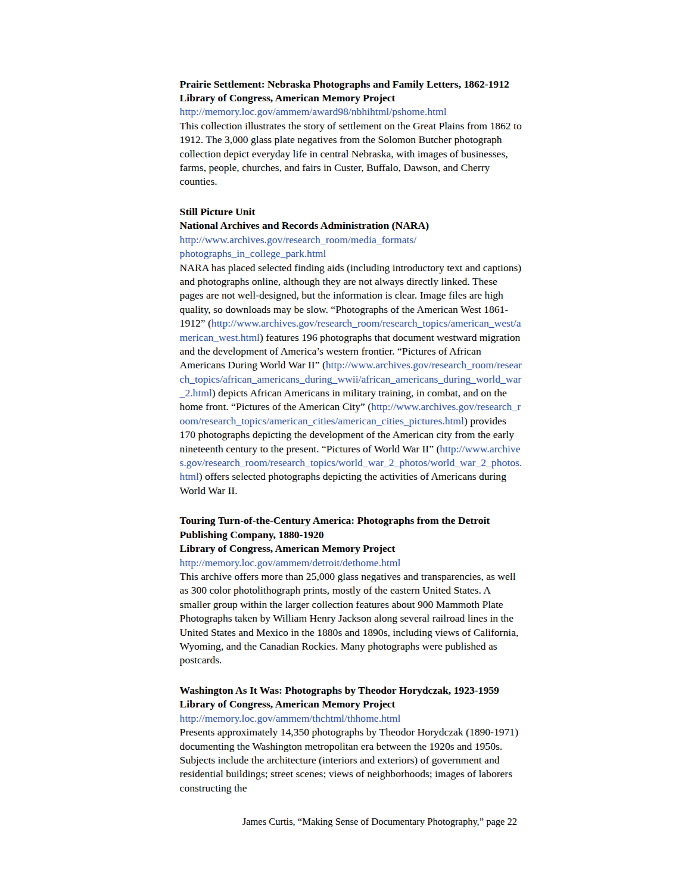Prairie Settlement: Nebraska Photographs and Family Letters, 1862-1912
Library of Congress, American Memory Project
http://memory.loc.gov/ammem/award98/nbhihtml/pshome.html
This collection illustrates the story of settlement on the Great Plains from 1862 to 1912. The 3,000 glass plate negatives from the Solomon Butcher photograph collection depict everyday life in central Nebraska, with images of businesses, farms, people, churches, and fairs in Custer, Buffalo, Dawson, and Cherry counties.
Still Picture Unit
National Archives and Records Administration (NARA)
http://www.archives.gov/research_room/media_formats/
photographs_in_college_park.html
NARA has placed selected finding aids (including introductory text and captions) and photographs online, although they are not always directly linked. These pages are not well-designed, but the information is clear. Image files are high quality, so downloads may be slow. “Photographs of the American West 1861-1912” (http://www.archives.gov/research_room/research_topics/american_west/american_west.html) features 196 photographs that document westward migration and the development of America’s western frontier. “Pictures of African Americans During World War II” (http://www.archives.gov/research_room/research_topics/african_americans_during_wwii/african_americans_during_world_war_2.html) depicts African Americans in military training, in combat, and on the home front. “Pictures of the American City” (http://www.archives.gov/research_room/research_topics/american_cities/american_cities_pictures.html) provides 170 photographs depicting the development of the American city from the early nineteenth century to the present. “Pictures of World War II” (http://www.archives.gov/research_room/research_topics/world_war_2_photos/world_war_2_photos.html) offers selected photographs depicting the activities of Americans during World War II.
Touring Turn-of-the-Century America: Photographs from the Detroit Publishing Company, 1880-1920
Library of Congress, American Memory Project
http://memory.loc.gov/ammem/detroit/dethome.html
This archive offers more than 25,000 glass negatives and transparencies, as well as 300 color photolithograph prints, mostly of the eastern United States. A smaller group within the larger collection features about 900 Mammoth Plate Photographs taken by William Henry Jackson along several railroad lines in the United States and Mexico in the 1880s and 1890s, including views of California, Wyoming, and the Canadian Rockies. Many photographs were published as postcards.
Washington As It Was: Photographs by Theodor Horydczak, 1923-1959
Library of Congress, American Memory Project
http://memory.loc.gov/ammem/thchtml/thhome.html
Presents approximately 14,350 photographs by Theodor Horydczak (1890-1971) documenting the Washington metropolitan era between the 1920s and 1950s. Subjects include the architecture (interiors and exteriors) of government and residential buildings; street scenes; views of neighborhoods; images of laborers constructing the
James Curtis, “Making Sense of Documentary Photography,” page 22